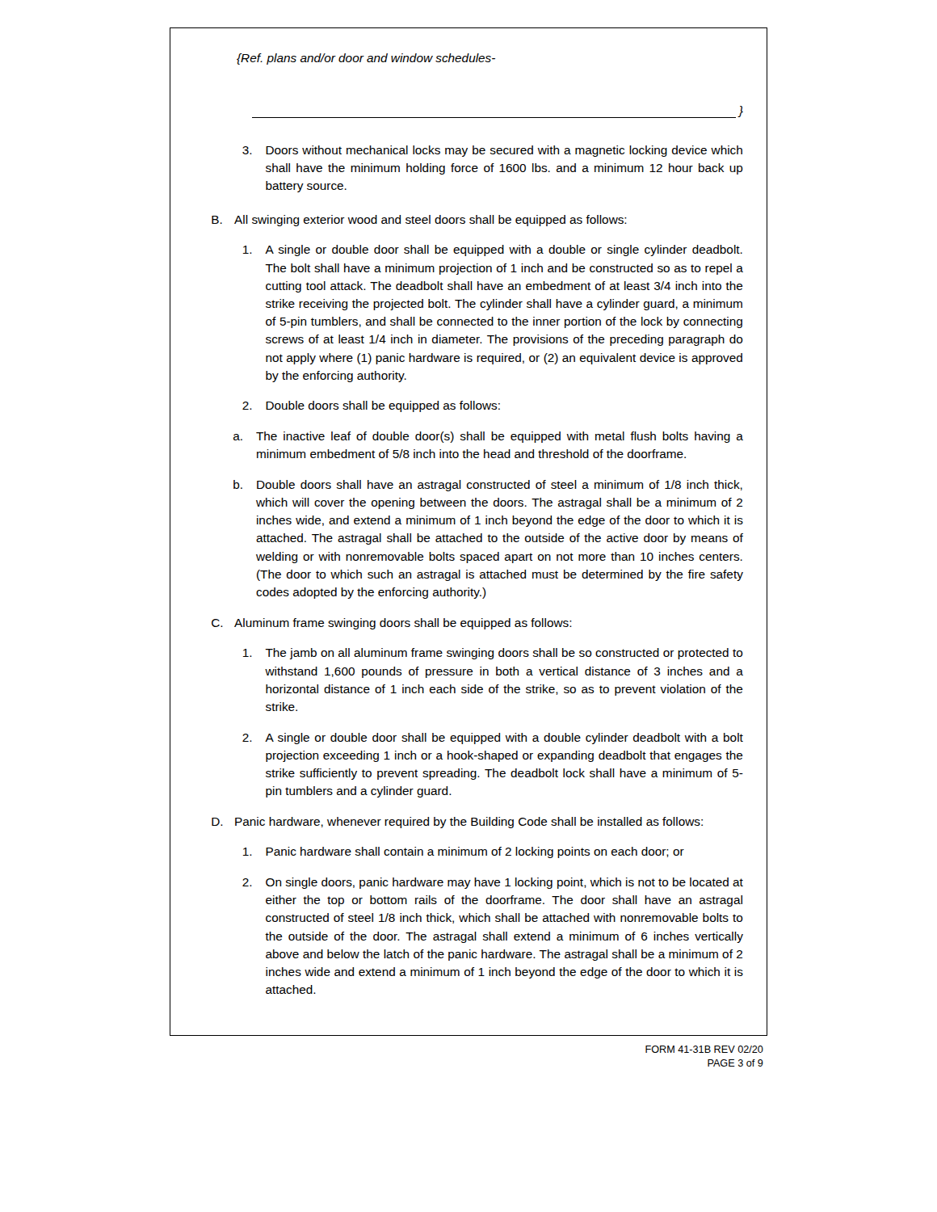{Ref. plans and/or door and window schedules-
}
3. Doors without mechanical locks may be secured with a magnetic locking device which shall have the minimum holding force of 1600 lbs. and a minimum 12 hour back up battery source.
B. All swinging exterior wood and steel doors shall be equipped as follows:
1. A single or double door shall be equipped with a double or single cylinder deadbolt. The bolt shall have a minimum projection of 1 inch and be constructed so as to repel a cutting tool attack. The deadbolt shall have an embedment of at least 3/4 inch into the strike receiving the projected bolt. The cylinder shall have a cylinder guard, a minimum of 5-pin tumblers, and shall be connected to the inner portion of the lock by connecting screws of at least 1/4 inch in diameter. The provisions of the preceding paragraph do not apply where (1) panic hardware is required, or (2) an equivalent device is approved by the enforcing authority.
2. Double doors shall be equipped as follows:
a. The inactive leaf of double door(s) shall be equipped with metal flush bolts having a minimum embedment of 5/8 inch into the head and threshold of the doorframe.
b. Double doors shall have an astragal constructed of steel a minimum of 1/8 inch thick, which will cover the opening between the doors. The astragal shall be a minimum of 2 inches wide, and extend a minimum of 1 inch beyond the edge of the door to which it is attached. The astragal shall be attached to the outside of the active door by means of welding or with nonremovable bolts spaced apart on not more than 10 inches centers. (The door to which such an astragal is attached must be determined by the fire safety codes adopted by the enforcing authority.)
C. Aluminum frame swinging doors shall be equipped as follows:
1. The jamb on all aluminum frame swinging doors shall be so constructed or protected to withstand 1,600 pounds of pressure in both a vertical distance of 3 inches and a horizontal distance of 1 inch each side of the strike, so as to prevent violation of the strike.
2. A single or double door shall be equipped with a double cylinder deadbolt with a bolt projection exceeding 1 inch or a hook-shaped or expanding deadbolt that engages the strike sufficiently to prevent spreading. The deadbolt lock shall have a minimum of 5-pin tumblers and a cylinder guard.
D. Panic hardware, whenever required by the Building Code shall be installed as follows:
1. Panic hardware shall contain a minimum of 2 locking points on each door; or
2. On single doors, panic hardware may have 1 locking point, which is not to be located at either the top or bottom rails of the doorframe. The door shall have an astragal constructed of steel 1/8 inch thick, which shall be attached with nonremovable bolts to the outside of the door. The astragal shall extend a minimum of 6 inches vertically above and below the latch of the panic hardware. The astragal shall be a minimum of 2 inches wide and extend a minimum of 1 inch beyond the edge of the door to which it is attached.
FORM 41-31B REV 02/20
PAGE 3 of 9